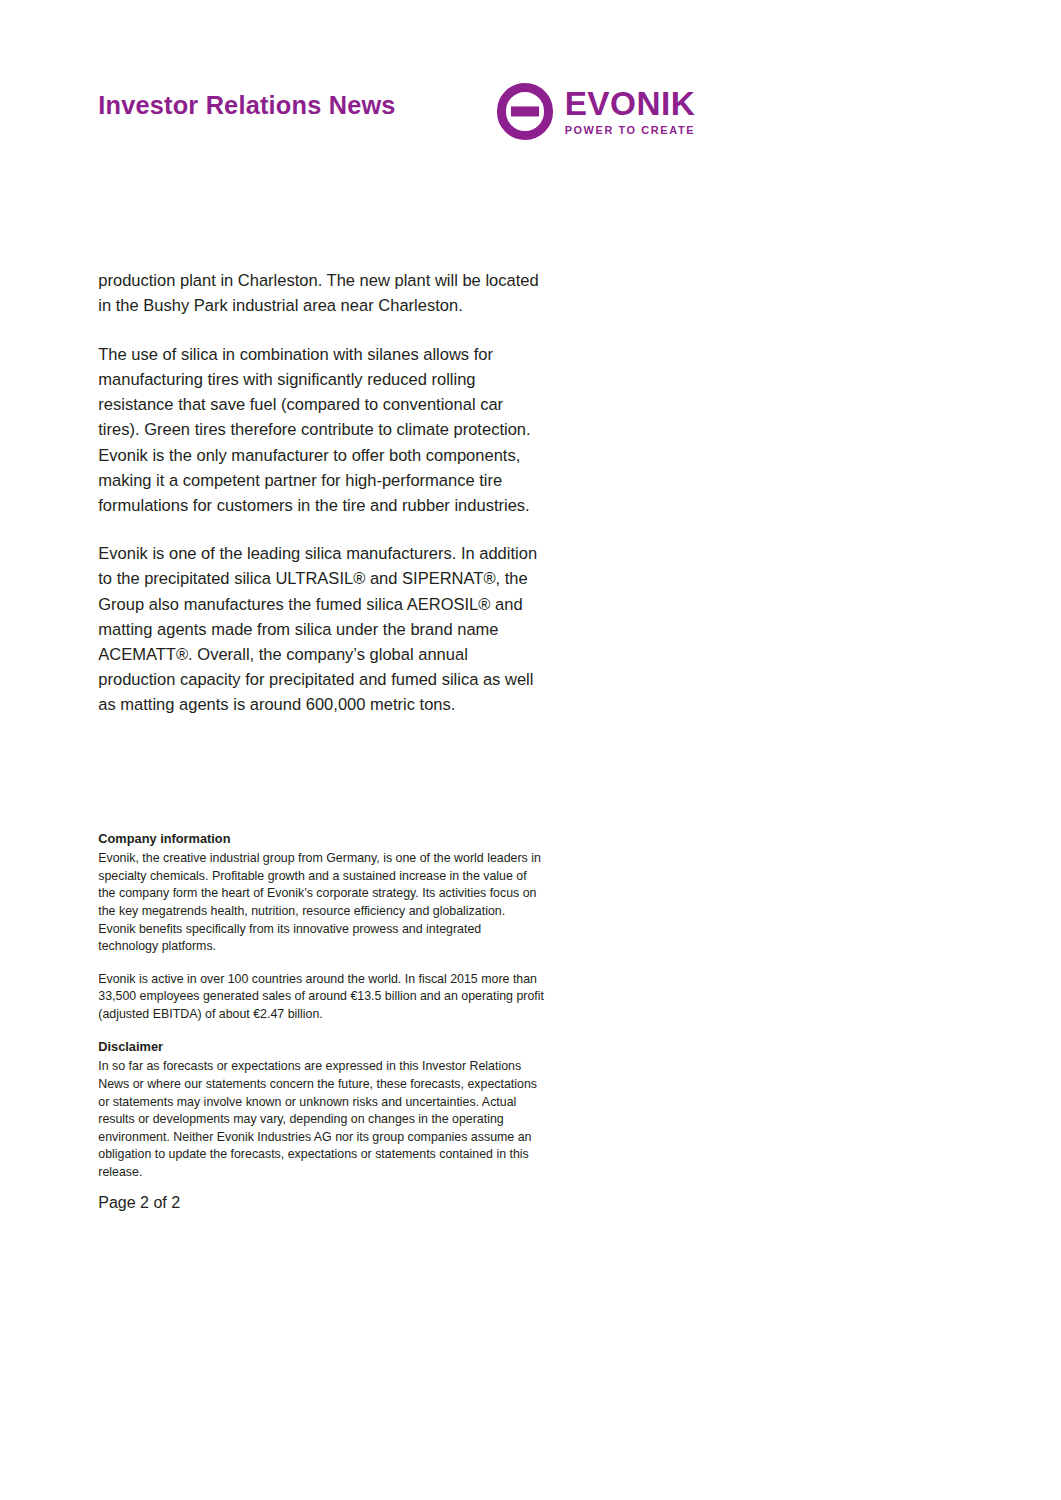Investor Relations News
EVONIK
POWER TO CREATE
production plant in Charleston. The new plant will be located in the Bushy Park industrial area near Charleston.
The use of silica in combination with silanes allows for manufacturing tires with significantly reduced rolling resistance that save fuel (compared to conventional car tires). Green tires therefore contribute to climate protection. Evonik is the only manufacturer to offer both components, making it a competent partner for high-performance tire formulations for customers in the tire and rubber industries.
Evonik is one of the leading silica manufacturers. In addition to the precipitated silica ULTRASIL® and SIPERNAT®, the Group also manufactures the fumed silica AEROSIL® and matting agents made from silica under the brand name ACEMATT®. Overall, the company’s global annual production capacity for precipitated and fumed silica as well as matting agents is around 600,000 metric tons.
Company information
Evonik, the creative industrial group from Germany, is one of the world leaders in specialty chemicals. Profitable growth and a sustained increase in the value of the company form the heart of Evonik’s corporate strategy. Its activities focus on the key megatrends health, nutrition, resource efficiency and globalization. Evonik benefits specifically from its innovative prowess and integrated technology platforms.
Evonik is active in over 100 countries around the world. In fiscal 2015 more than 33,500 employees generated sales of around €13.5 billion and an operating profit (adjusted EBITDA) of about €2.47 billion.
Disclaimer
In so far as forecasts or expectations are expressed in this Investor Relations News or where our statements concern the future, these forecasts, expectations or statements may involve known or unknown risks and uncertainties. Actual results or developments may vary, depending on changes in the operating environment. Neither Evonik Industries AG nor its group companies assume an obligation to update the forecasts, expectations or statements contained in this release.
Page 2 of 2